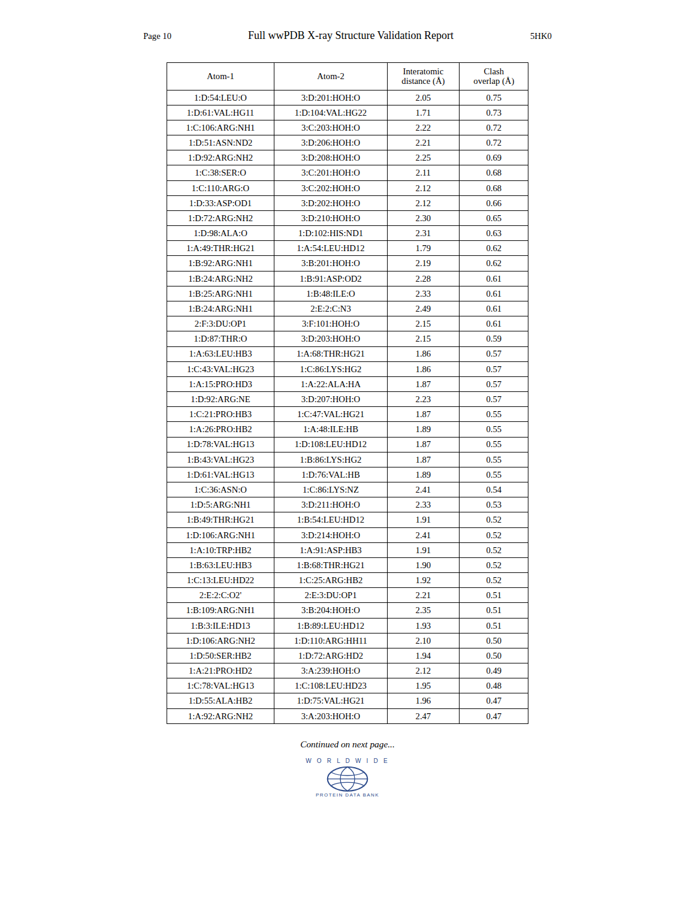Page 10
Full wwPDB X-ray Structure Validation Report
5HK0
Close contacts / clashes
| Atom-1 | Atom-2 | Interatomic distance (Å) | Clash overlap (Å) |
| --- | --- | --- | --- |
| 1:D:54:LEU:O | 3:D:201:HOH:O | 2.05 | 0.75 |
| 1:D:61:VAL:HG11 | 1:D:104:VAL:HG22 | 1.71 | 0.73 |
| 1:C:106:ARG:NH1 | 3:C:203:HOH:O | 2.22 | 0.72 |
| 1:D:51:ASN:ND2 | 3:D:206:HOH:O | 2.21 | 0.72 |
| 1:D:92:ARG:NH2 | 3:D:208:HOH:O | 2.25 | 0.69 |
| 1:C:38:SER:O | 3:C:201:HOH:O | 2.11 | 0.68 |
| 1:C:110:ARG:O | 3:C:202:HOH:O | 2.12 | 0.68 |
| 1:D:33:ASP:OD1 | 3:D:202:HOH:O | 2.12 | 0.66 |
| 1:D:72:ARG:NH2 | 3:D:210:HOH:O | 2.30 | 0.65 |
| 1:D:98:ALA:O | 1:D:102:HIS:ND1 | 2.31 | 0.63 |
| 1:A:49:THR:HG21 | 1:A:54:LEU:HD12 | 1.79 | 0.62 |
| 1:B:92:ARG:NH1 | 3:B:201:HOH:O | 2.19 | 0.62 |
| 1:B:24:ARG:NH2 | 1:B:91:ASP:OD2 | 2.28 | 0.61 |
| 1:B:25:ARG:NH1 | 1:B:48:ILE:O | 2.33 | 0.61 |
| 1:B:24:ARG:NH1 | 2:E:2:C:N3 | 2.49 | 0.61 |
| 2:F:3:DU:OP1 | 3:F:101:HOH:O | 2.15 | 0.61 |
| 1:D:87:THR:O | 3:D:203:HOH:O | 2.15 | 0.59 |
| 1:A:63:LEU:HB3 | 1:A:68:THR:HG21 | 1.86 | 0.57 |
| 1:C:43:VAL:HG23 | 1:C:86:LYS:HG2 | 1.86 | 0.57 |
| 1:A:15:PRO:HD3 | 1:A:22:ALA:HA | 1.87 | 0.57 |
| 1:D:92:ARG:NE | 3:D:207:HOH:O | 2.23 | 0.57 |
| 1:C:21:PRO:HB3 | 1:C:47:VAL:HG21 | 1.87 | 0.55 |
| 1:A:26:PRO:HB2 | 1:A:48:ILE:HB | 1.89 | 0.55 |
| 1:D:78:VAL:HG13 | 1:D:108:LEU:HD12 | 1.87 | 0.55 |
| 1:B:43:VAL:HG23 | 1:B:86:LYS:HG2 | 1.87 | 0.55 |
| 1:D:61:VAL:HG13 | 1:D:76:VAL:HB | 1.89 | 0.55 |
| 1:C:36:ASN:O | 1:C:86:LYS:NZ | 2.41 | 0.54 |
| 1:D:5:ARG:NH1 | 3:D:211:HOH:O | 2.33 | 0.53 |
| 1:B:49:THR:HG21 | 1:B:54:LEU:HD12 | 1.91 | 0.52 |
| 1:D:106:ARG:NH1 | 3:D:214:HOH:O | 2.41 | 0.52 |
| 1:A:10:TRP:HB2 | 1:A:91:ASP:HB3 | 1.91 | 0.52 |
| 1:B:63:LEU:HB3 | 1:B:68:THR:HG21 | 1.90 | 0.52 |
| 1:C:13:LEU:HD22 | 1:C:25:ARG:HB2 | 1.92 | 0.52 |
| 2:E:2:C:O2' | 2:E:3:DU:OP1 | 2.21 | 0.51 |
| 1:B:109:ARG:NH1 | 3:B:204:HOH:O | 2.35 | 0.51 |
| 1:B:3:ILE:HD13 | 1:B:89:LEU:HD12 | 1.93 | 0.51 |
| 1:D:106:ARG:NH2 | 1:D:110:ARG:HH11 | 2.10 | 0.50 |
| 1:D:50:SER:HB2 | 1:D:72:ARG:HD2 | 1.94 | 0.50 |
| 1:A:21:PRO:HD2 | 3:A:239:HOH:O | 2.12 | 0.49 |
| 1:C:78:VAL:HG13 | 1:C:108:LEU:HD23 | 1.95 | 0.48 |
| 1:D:55:ALA:HB2 | 1:D:75:VAL:HG21 | 1.96 | 0.47 |
| 1:A:92:ARG:NH2 | 3:A:203:HOH:O | 2.47 | 0.47 |
Continued on next page...
W O R L D W I D E PROTEIN DATA BANK